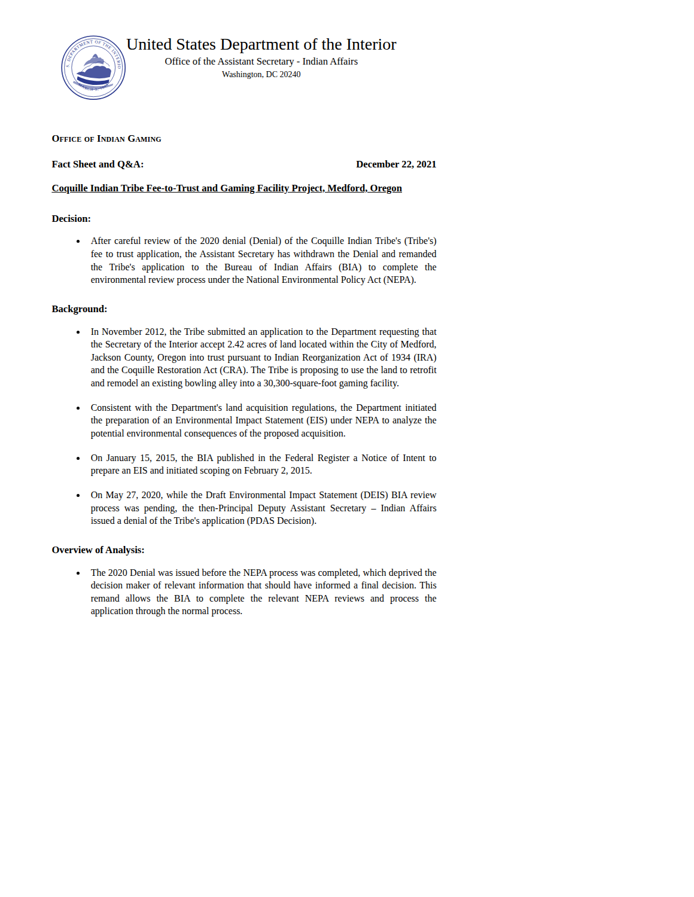U.S. DEPARTMENT OF THE INTERIOR MARCH 3, 1849
United States Department of the Interior
Office of the Assistant Secretary - Indian Affairs
Washington, DC 20240
Office of Indian Gaming
Fact Sheet and Q&A: December 22, 2021
Coquille Indian Tribe Fee-to-Trust and Gaming Facility Project, Medford, Oregon
Decision:
After careful review of the 2020 denial (Denial) of the Coquille Indian Tribe's (Tribe's) fee to trust application, the Assistant Secretary has withdrawn the Denial and remanded the Tribe's application to the Bureau of Indian Affairs (BIA) to complete the environmental review process under the National Environmental Policy Act (NEPA).
Background:
In November 2012, the Tribe submitted an application to the Department requesting that the Secretary of the Interior accept 2.42 acres of land located within the City of Medford, Jackson County, Oregon into trust pursuant to Indian Reorganization Act of 1934 (IRA) and the Coquille Restoration Act (CRA). The Tribe is proposing to use the land to retrofit and remodel an existing bowling alley into a 30,300-square-foot gaming facility.
Consistent with the Department's land acquisition regulations, the Department initiated the preparation of an Environmental Impact Statement (EIS) under NEPA to analyze the potential environmental consequences of the proposed acquisition.
On January 15, 2015, the BIA published in the Federal Register a Notice of Intent to prepare an EIS and initiated scoping on February 2, 2015.
On May 27, 2020, while the Draft Environmental Impact Statement (DEIS) BIA review process was pending, the then-Principal Deputy Assistant Secretary – Indian Affairs issued a denial of the Tribe's application (PDAS Decision).
Overview of Analysis:
The 2020 Denial was issued before the NEPA process was completed, which deprived the decision maker of relevant information that should have informed a final decision. This remand allows the BIA to complete the relevant NEPA reviews and process the application through the normal process.